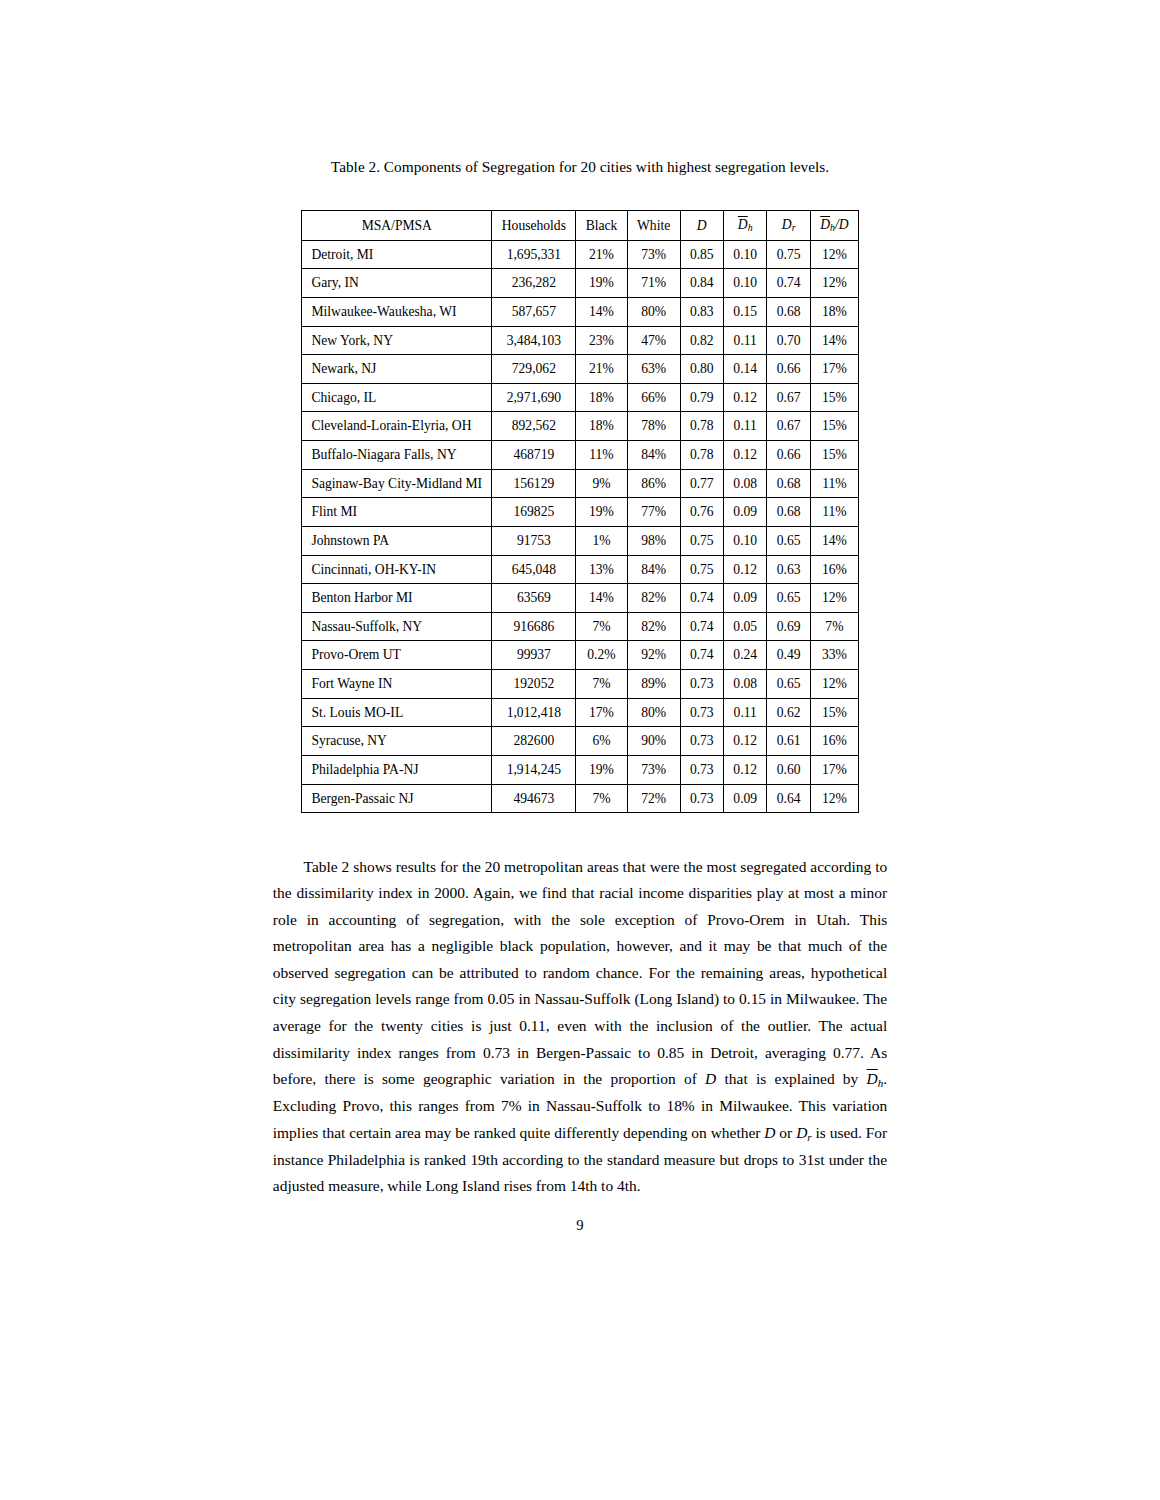Table 2. Components of Segregation for 20 cities with highest segregation levels.
| MSA/PMSA | Households | Black | White | D | D h | D r | D h /D |
| --- | --- | --- | --- | --- | --- | --- | --- |
| Detroit, MI | 1,695,331 | 21% | 73% | 0.85 | 0.10 | 0.75 | 12% |
| Gary, IN | 236,282 | 19% | 71% | 0.84 | 0.10 | 0.74 | 12% |
| Milwaukee-Waukesha, WI | 587,657 | 14% | 80% | 0.83 | 0.15 | 0.68 | 18% |
| New York, NY | 3,484,103 | 23% | 47% | 0.82 | 0.11 | 0.70 | 14% |
| Newark, NJ | 729,062 | 21% | 63% | 0.80 | 0.14 | 0.66 | 17% |
| Chicago, IL | 2,971,690 | 18% | 66% | 0.79 | 0.12 | 0.67 | 15% |
| Cleveland-Lorain-Elyria, OH | 892,562 | 18% | 78% | 0.78 | 0.11 | 0.67 | 15% |
| Buffalo-Niagara Falls, NY | 468719 | 11% | 84% | 0.78 | 0.12 | 0.66 | 15% |
| Saginaw-Bay City-Midland MI | 156129 | 9% | 86% | 0.77 | 0.08 | 0.68 | 11% |
| Flint MI | 169825 | 19% | 77% | 0.76 | 0.09 | 0.68 | 11% |
| Johnstown PA | 91753 | 1% | 98% | 0.75 | 0.10 | 0.65 | 14% |
| Cincinnati, OH-KY-IN | 645,048 | 13% | 84% | 0.75 | 0.12 | 0.63 | 16% |
| Benton Harbor MI | 63569 | 14% | 82% | 0.74 | 0.09 | 0.65 | 12% |
| Nassau-Suffolk, NY | 916686 | 7% | 82% | 0.74 | 0.05 | 0.69 | 7% |
| Provo-Orem UT | 99937 | 0.2% | 92% | 0.74 | 0.24 | 0.49 | 33% |
| Fort Wayne IN | 192052 | 7% | 89% | 0.73 | 0.08 | 0.65 | 12% |
| St. Louis MO-IL | 1,012,418 | 17% | 80% | 0.73 | 0.11 | 0.62 | 15% |
| Syracuse, NY | 282600 | 6% | 90% | 0.73 | 0.12 | 0.61 | 16% |
| Philadelphia PA-NJ | 1,914,245 | 19% | 73% | 0.73 | 0.12 | 0.60 | 17% |
| Bergen-Passaic NJ | 494673 | 7% | 72% | 0.73 | 0.09 | 0.64 | 12% |
Table 2 shows results for the 20 metropolitan areas that were the most segregated according to the dissimilarity index in 2000. Again, we find that racial income disparities play at most a minor role in accounting of segregation, with the sole exception of Provo-Orem in Utah. This metropolitan area has a negligible black population, however, and it may be that much of the observed segregation can be attributed to random chance. For the remaining areas, hypothetical city segregation levels range from 0.05 in Nassau-Suffolk (Long Island) to 0.15 in Milwaukee. The average for the twenty cities is just 0.11, even with the inclusion of the outlier. The actual dissimilarity index ranges from 0.73 in Bergen-Passaic to 0.85 in Detroit, averaging 0.77. As before, there is some geographic variation in the proportion of D that is explained by Dh. Excluding Provo, this ranges from 7% in Nassau-Suffolk to 18% in Milwaukee. This variation implies that certain area may be ranked quite differently depending on whether D or Dr is used. For instance Philadelphia is ranked 19th according to the standard measure but drops to 31st under the adjusted measure, while Long Island rises from 14th to 4th.
9